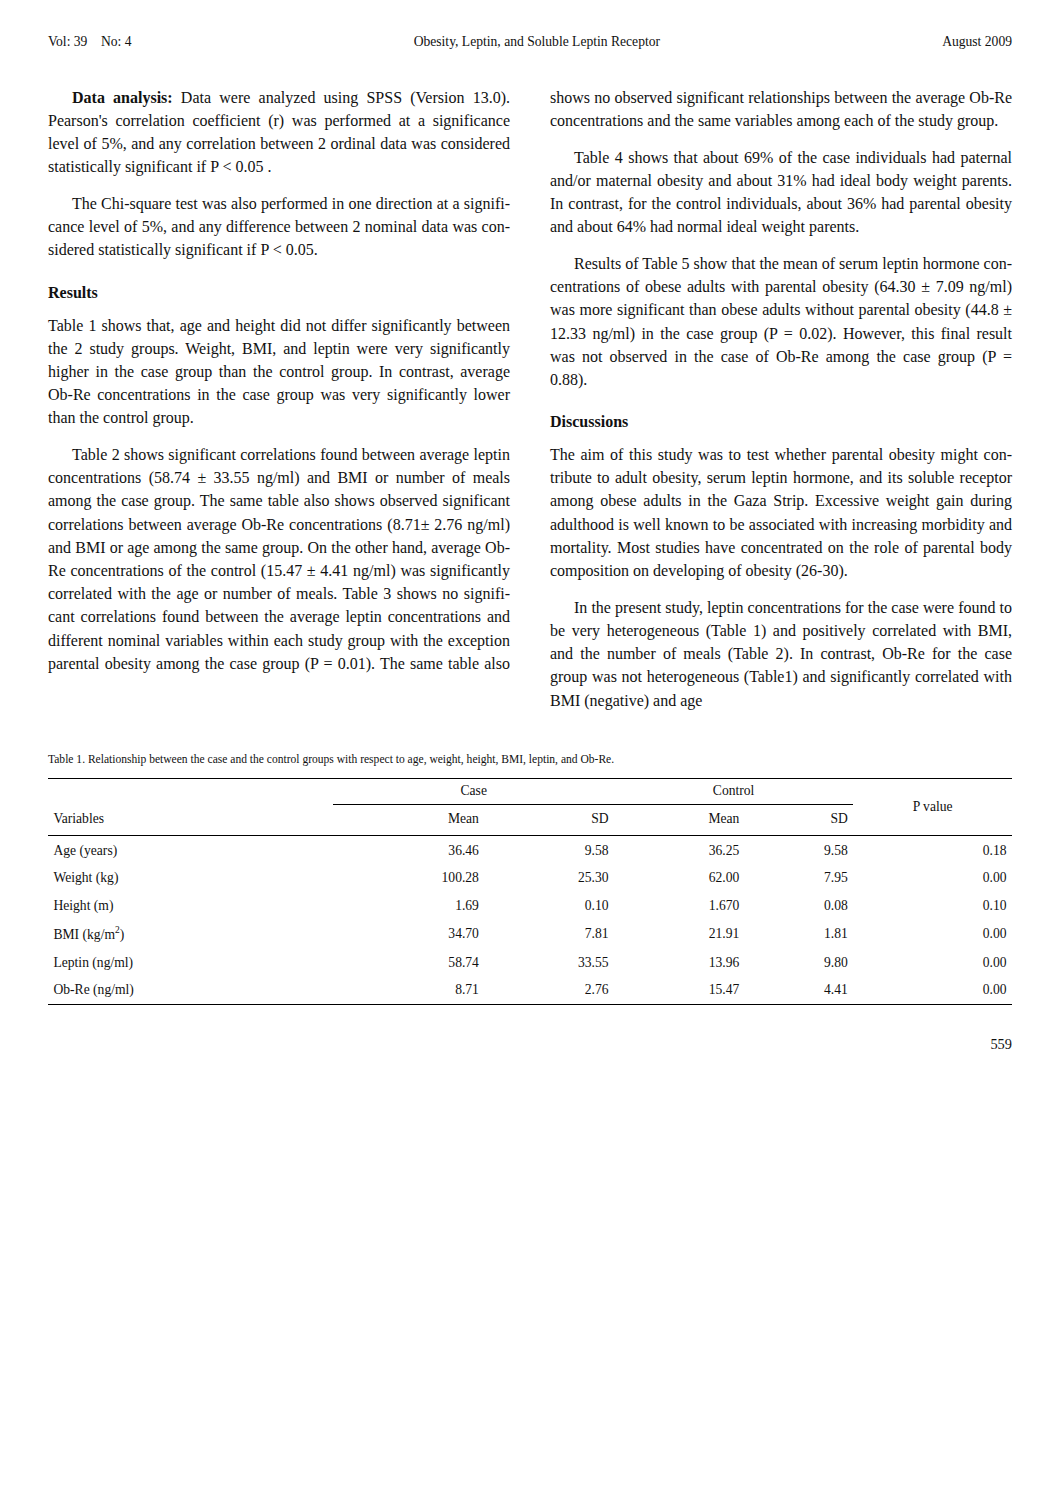Vol: 39 No: 4 Obesity, Leptin, and Soluble Leptin Receptor August 2009
Data analysis: Data were analyzed using SPSS (Version 13.0). Pearson's correlation coefficient (r) was performed at a significance level of 5%, and any correlation between 2 ordinal data was considered statistically significant if P < 0.05 .
The Chi-square test was also performed in one direction at a significance level of 5%, and any difference between 2 nominal data was considered statistically significant if P < 0.05.
Results
Table 1 shows that, age and height did not differ significantly between the 2 study groups. Weight, BMI, and leptin were very significantly higher in the case group than the control group. In contrast, average Ob-Re concentrations in the case group was very significantly lower than the control group.
Table 2 shows significant correlations found between average leptin concentrations (58.74 ± 33.55 ng/ml) and BMI or number of meals among the case group. The same table also shows observed significant correlations between average Ob-Re concentrations (8.71± 2.76 ng/ml) and BMI or age among the same group. On the other hand, average Ob-Re concentrations of the control (15.47 ± 4.41 ng/ml) was significantly correlated with the age or number of meals. Table 3 shows no significant correlations found between the average leptin concentrations and different nominal variables within each study group with the exception parental obesity among the case group (P = 0.01). The same table also shows no observed significant relationships between the average Ob-Re concentrations and the same variables among each of the study group.
Table 4 shows that about 69% of the case individuals had paternal and/or maternal obesity and about 31% had ideal body weight parents. In contrast, for the control individuals, about 36% had parental obesity and about 64% had normal ideal weight parents.
Results of Table 5 show that the mean of serum leptin hormone concentrations of obese adults with parental obesity (64.30 ± 7.09 ng/ml) was more significant than obese adults without parental obesity (44.8 ± 12.33 ng/ml) in the case group (P = 0.02). However, this final result was not observed in the case of Ob-Re among the case group (P = 0.88).
Discussions
The aim of this study was to test whether parental obesity might contribute to adult obesity, serum leptin hormone, and its soluble receptor among obese adults in the Gaza Strip. Excessive weight gain during adulthood is well known to be associated with increasing morbidity and mortality. Most studies have concentrated on the role of parental body composition on developing of obesity (26-30).
In the present study, leptin concentrations for the case were found to be very heterogeneous (Table 1) and positively correlated with BMI, and the number of meals (Table 2). In contrast, Ob-Re for the case group was not heterogeneous (Table1) and significantly correlated with BMI (negative) and age
Table 1. Relationship between the case and the control groups with respect to age, weight, height, BMI, leptin, and Ob-Re.
| | Case | Control | P value |
| --- | --- | --- | --- |
| Variables | Mean | SD | Mean | SD |
| Age (years) | 36.46 | 9.58 | 36.25 | 9.58 | 0.18 |
| Weight (kg) | 100.28 | 25.30 | 62.00 | 7.95 | 0.00 |
| Height (m) | 1.69 | 0.10 | 1.670 | 0.08 | 0.10 |
| BMI (kg/m 2 ) | 34.70 | 7.81 | 21.91 | 1.81 | 0.00 |
| Leptin (ng/ml) | 58.74 | 33.55 | 13.96 | 9.80 | 0.00 |
| Ob-Re (ng/ml) | 8.71 | 2.76 | 15.47 | 4.41 | 0.00 |
559